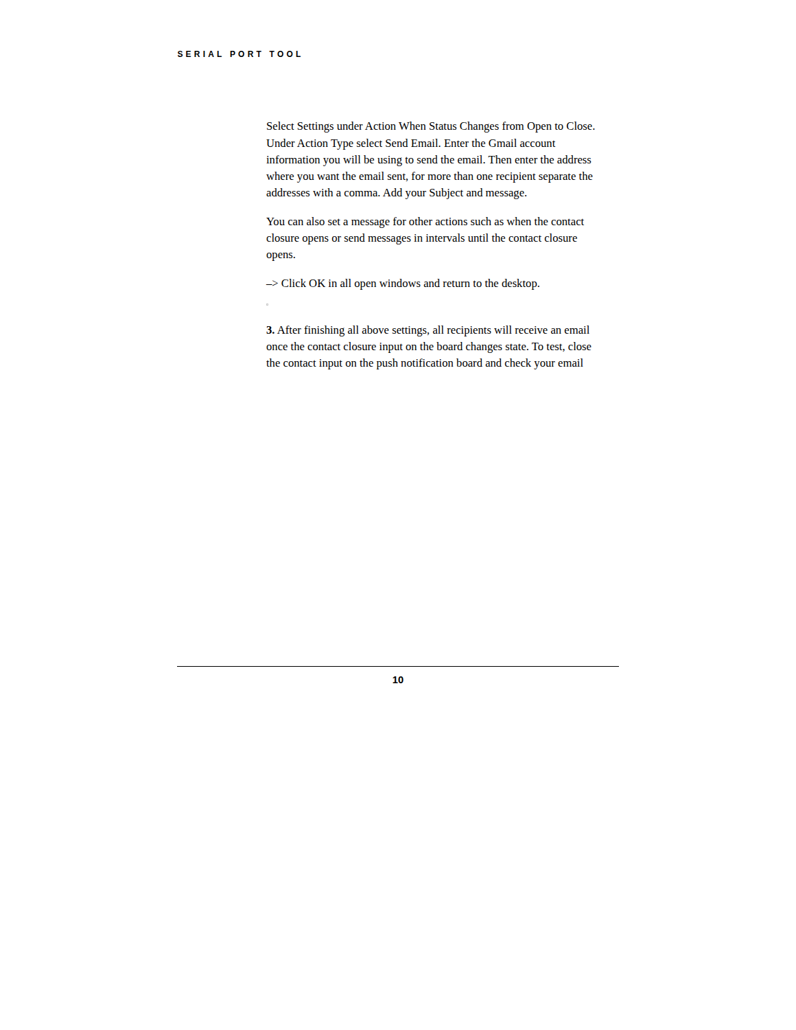Serial Port Tool
Select Settings under Action When Status Changes from Open to Close. Under Action Type select Send Email. Enter the Gmail account information you will be using to send the email. Then enter the address where you want the email sent, for more than one recipient separate the addresses with a comma. Add your Subject and message.
You can also set a message for other actions such as when the contact closure opens or send messages in intervals until the contact closure opens.
–> Click OK in all open windows and return to the desktop.
3. After finishing all above settings, all recipients will receive an email once the contact closure input on the board changes state. To test, close the contact input on the push notification board and check your email
10